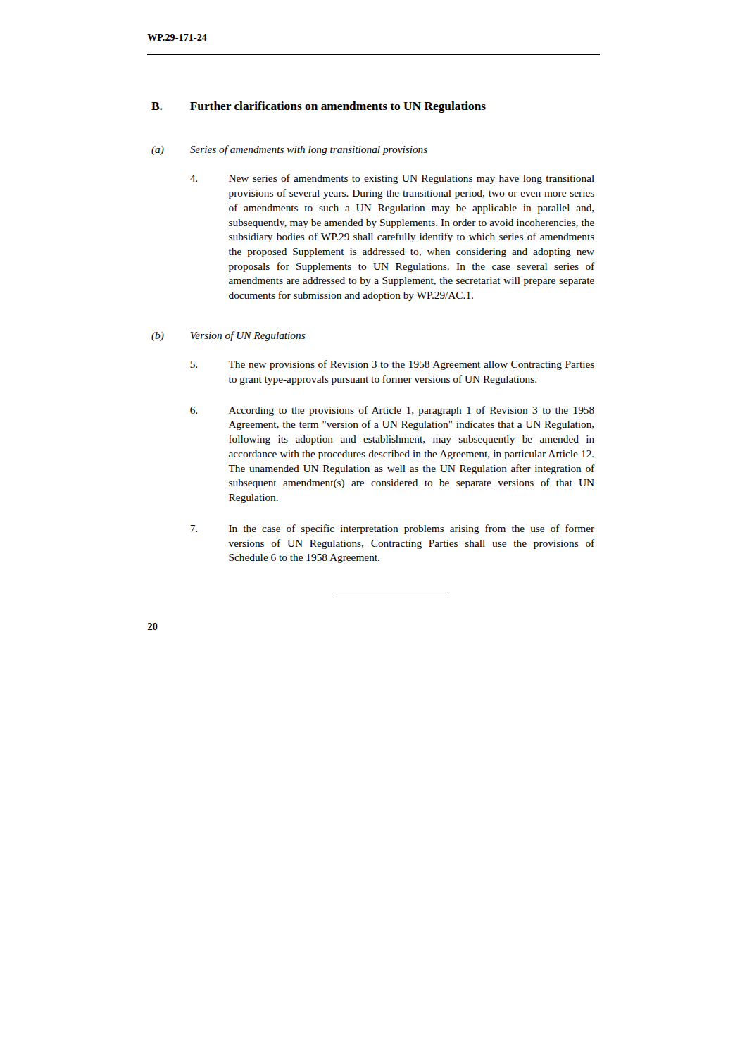WP.29-171-24
B. Further clarifications on amendments to UN Regulations
(a) Series of amendments with long transitional provisions
4. New series of amendments to existing UN Regulations may have long transitional provisions of several years. During the transitional period, two or even more series of amendments to such a UN Regulation may be applicable in parallel and, subsequently, may be amended by Supplements. In order to avoid incoherencies, the subsidiary bodies of WP.29 shall carefully identify to which series of amendments the proposed Supplement is addressed to, when considering and adopting new proposals for Supplements to UN Regulations. In the case several series of amendments are addressed to by a Supplement, the secretariat will prepare separate documents for submission and adoption by WP.29/AC.1.
(b) Version of UN Regulations
5. The new provisions of Revision 3 to the 1958 Agreement allow Contracting Parties to grant type-approvals pursuant to former versions of UN Regulations.
6. According to the provisions of Article 1, paragraph 1 of Revision 3 to the 1958 Agreement, the term "version of a UN Regulation" indicates that a UN Regulation, following its adoption and establishment, may subsequently be amended in accordance with the procedures described in the Agreement, in particular Article 12. The unamended UN Regulation as well as the UN Regulation after integration of subsequent amendment(s) are considered to be separate versions of that UN Regulation.
7. In the case of specific interpretation problems arising from the use of former versions of UN Regulations, Contracting Parties shall use the provisions of Schedule 6 to the 1958 Agreement.
20